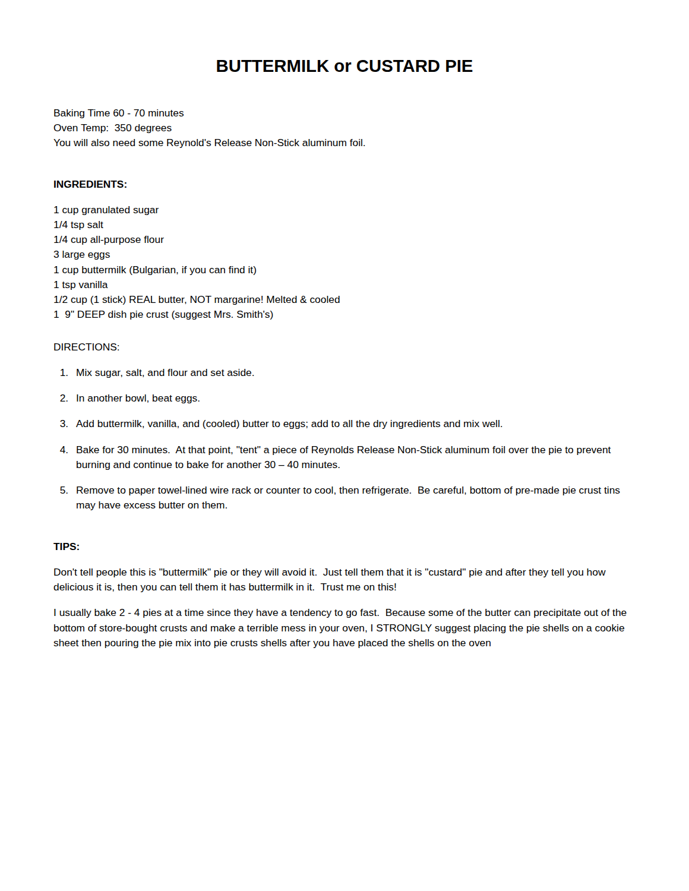BUTTERMILK or CUSTARD PIE
Baking Time 60 - 70 minutes
Oven Temp: 350 degrees
You will also need some Reynold's Release Non-Stick aluminum foil.
INGREDIENTS:
1 cup granulated sugar
1/4 tsp salt
1/4 cup all-purpose flour
3 large eggs
1 cup buttermilk (Bulgarian, if you can find it)
1 tsp vanilla
1/2 cup (1 stick) REAL butter, NOT margarine! Melted & cooled
1 9" DEEP dish pie crust (suggest Mrs. Smith's)
DIRECTIONS:
Mix sugar, salt, and flour and set aside.
In another bowl, beat eggs.
Add buttermilk, vanilla, and (cooled) butter to eggs; add to all the dry ingredients and mix well.
Bake for 30 minutes. At that point, "tent" a piece of Reynolds Release Non-Stick aluminum foil over the pie to prevent burning and continue to bake for another 30 – 40 minutes.
Remove to paper towel-lined wire rack or counter to cool, then refrigerate. Be careful, bottom of pre-made pie crust tins may have excess butter on them.
TIPS:
Don't tell people this is "buttermilk" pie or they will avoid it. Just tell them that it is "custard" pie and after they tell you how delicious it is, then you can tell them it has buttermilk in it. Trust me on this!
I usually bake 2 - 4 pies at a time since they have a tendency to go fast. Because some of the butter can precipitate out of the bottom of store-bought crusts and make a terrible mess in your oven, I STRONGLY suggest placing the pie shells on a cookie sheet then pouring the pie mix into pie crusts shells after you have placed the shells on the oven